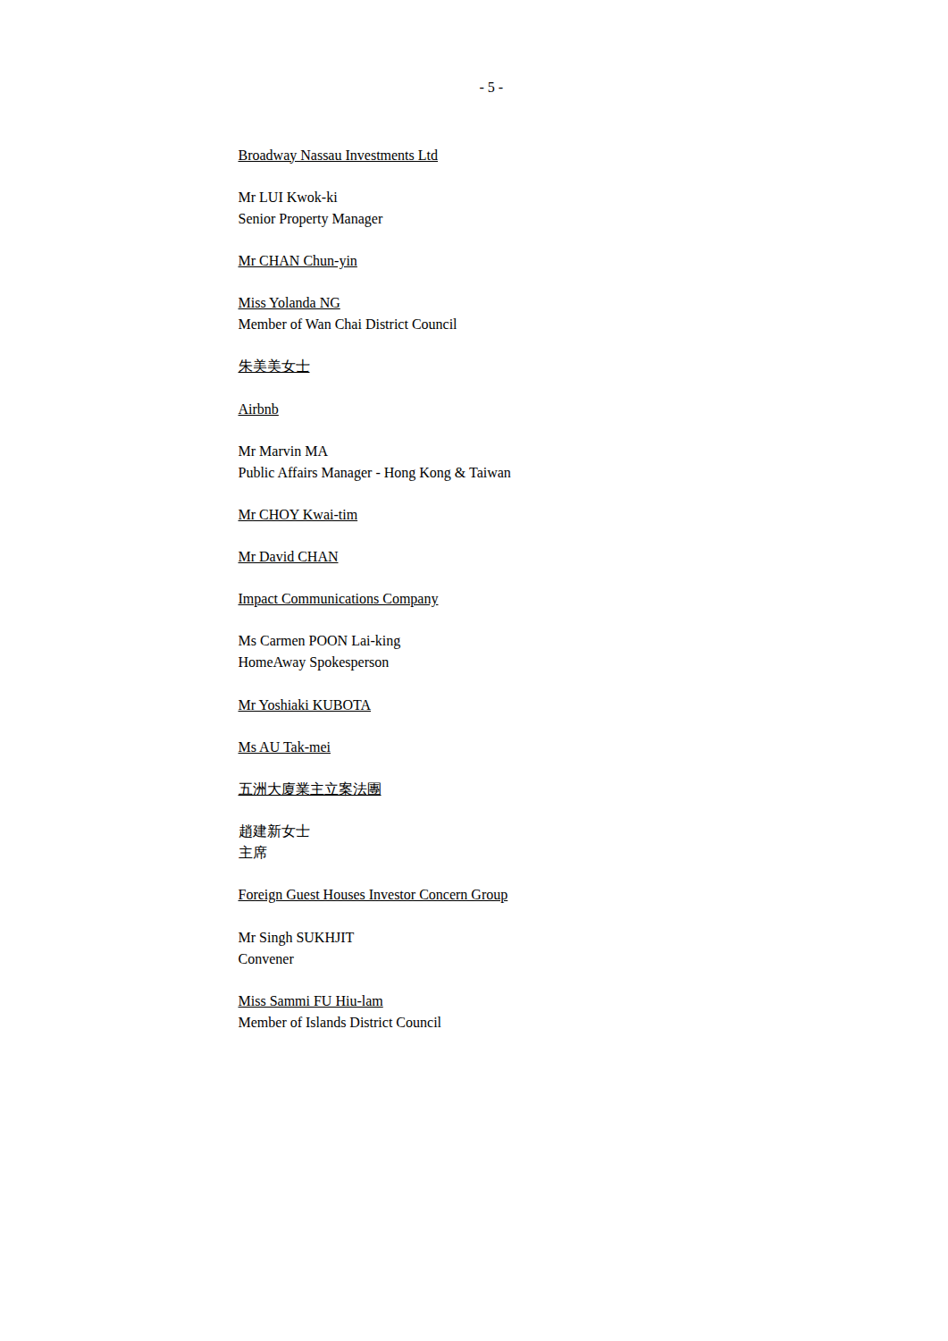- 5 -
Broadway Nassau Investments Ltd
Mr LUI Kwok-ki
Senior Property Manager
Mr CHAN Chun-yin
Miss Yolanda NG
Member of Wan Chai District Council
朱美美女士
Airbnb
Mr Marvin MA
Public Affairs Manager - Hong Kong & Taiwan
Mr CHOY Kwai-tim
Mr David CHAN
Impact Communications Company
Ms Carmen POON Lai-king
HomeAway Spokesperson
Mr Yoshiaki KUBOTA
Ms AU Tak-mei
五洲大廈業主立案法團
趙建新女士
主席
Foreign Guest Houses Investor Concern Group
Mr Singh SUKHJIT
Convener
Miss Sammi FU Hiu-lam
Member of Islands District Council